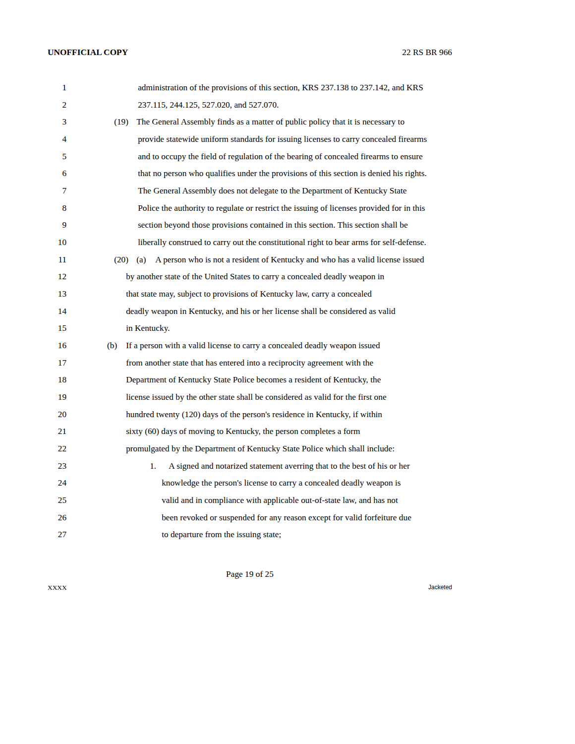UNOFFICIAL COPY
22 RS BR 966
| 1 | administration of the provisions of this section, KRS 237.138 to 237.142, and KRS |
| 2 | 237.115, 244.125, 527.020, and 527.070. |
| 3 | (19) The General Assembly finds as a matter of public policy that it is necessary to |
| 4 | provide statewide uniform standards for issuing licenses to carry concealed firearms |
| 5 | and to occupy the field of regulation of the bearing of concealed firearms to ensure |
| 6 | that no person who qualifies under the provisions of this section is denied his rights. |
| 7 | The General Assembly does not delegate to the Department of Kentucky State |
| 8 | Police the authority to regulate or restrict the issuing of licenses provided for in this |
| 9 | section beyond those provisions contained in this section. This section shall be |
| 10 | liberally construed to carry out the constitutional right to bear arms for self-defense. |
| 11 | (20) (a) A person who is not a resident of Kentucky and who has a valid license issued |
| 12 | by another state of the United States to carry a concealed deadly weapon in |
| 13 | that state may, subject to provisions of Kentucky law, carry a concealed |
| 14 | deadly weapon in Kentucky, and his or her license shall be considered as valid |
| 15 | in Kentucky. |
| 16 | (b) If a person with a valid license to carry a concealed deadly weapon issued |
| 17 | from another state that has entered into a reciprocity agreement with the |
| 18 | Department of Kentucky State Police becomes a resident of Kentucky, the |
| 19 | license issued by the other state shall be considered as valid for the first one |
| 20 | hundred twenty (120) days of the person's residence in Kentucky, if within |
| 21 | sixty (60) days of moving to Kentucky, the person completes a form |
| 22 | promulgated by the Department of Kentucky State Police which shall include: |
| 23 | 1. A signed and notarized statement averring that to the best of his or her |
| 24 | knowledge the person's license to carry a concealed deadly weapon is |
| 25 | valid and in compliance with applicable out-of-state law, and has not |
| 26 | been revoked or suspended for any reason except for valid forfeiture due |
| 27 | to departure from the issuing state; |
Page 19 of 25
XXXX Jacketed